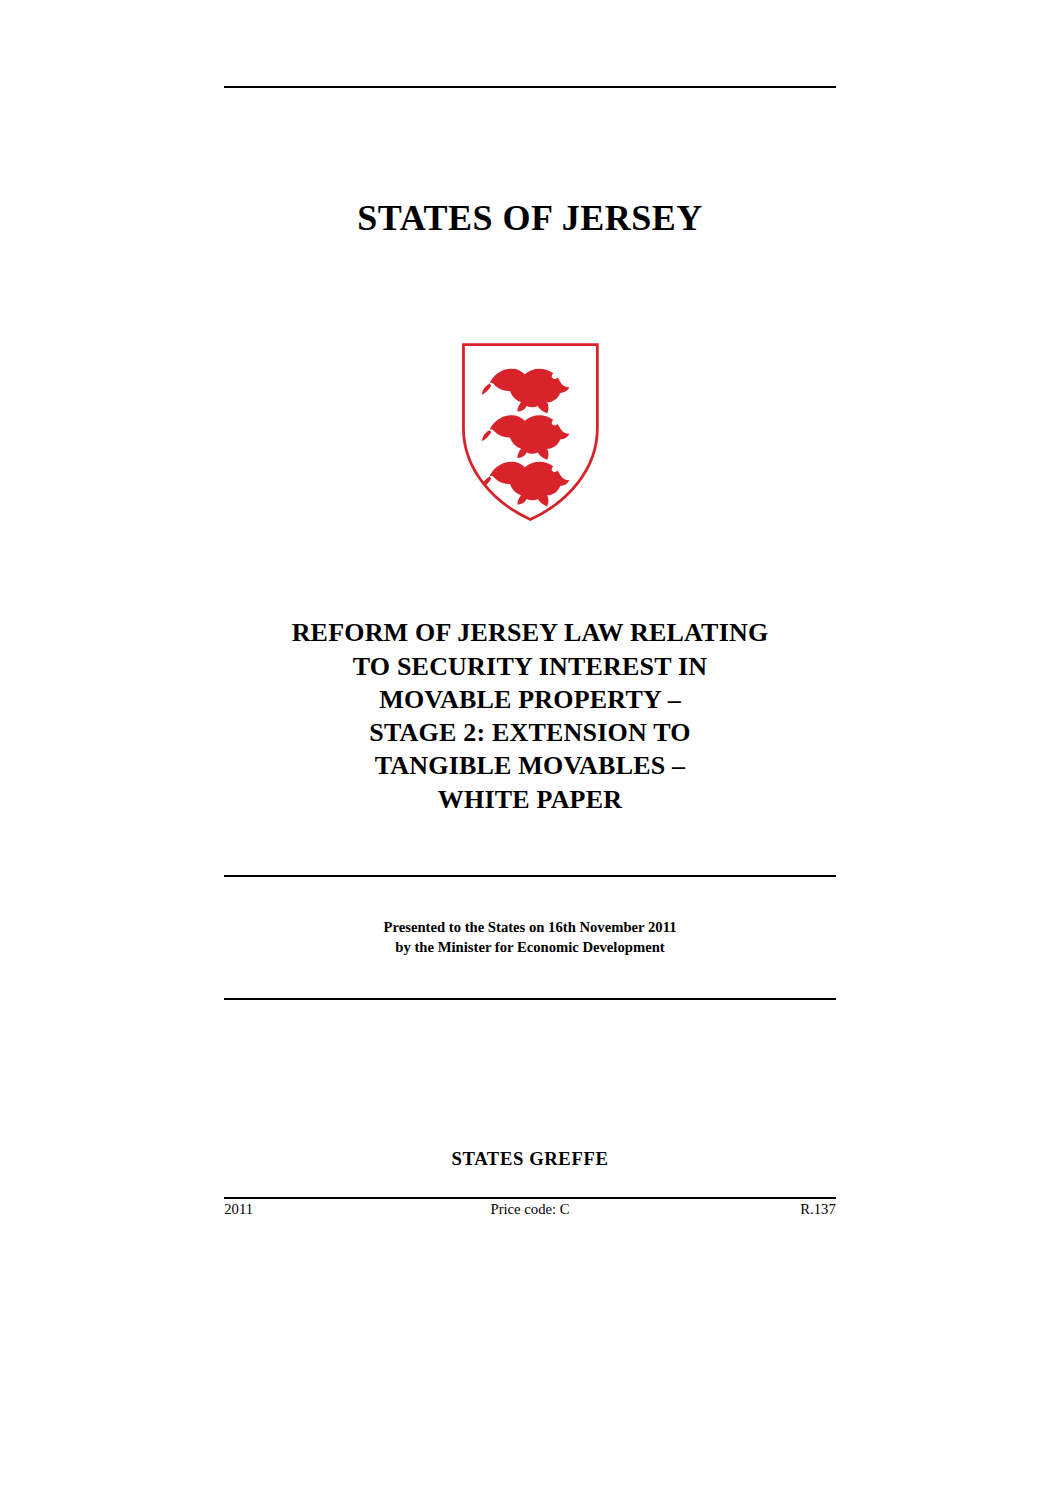STATES OF JERSEY
REFORM OF JERSEY LAW RELATING
TO SECURITY INTEREST IN
MOVABLE PROPERTY –
STAGE 2: EXTENSION TO
TANGIBLE MOVABLES –
WHITE PAPER
Presented to the States on 16th November 2011
by the Minister for Economic Development
STATES GREFFE
2011
Price code: C
R.137